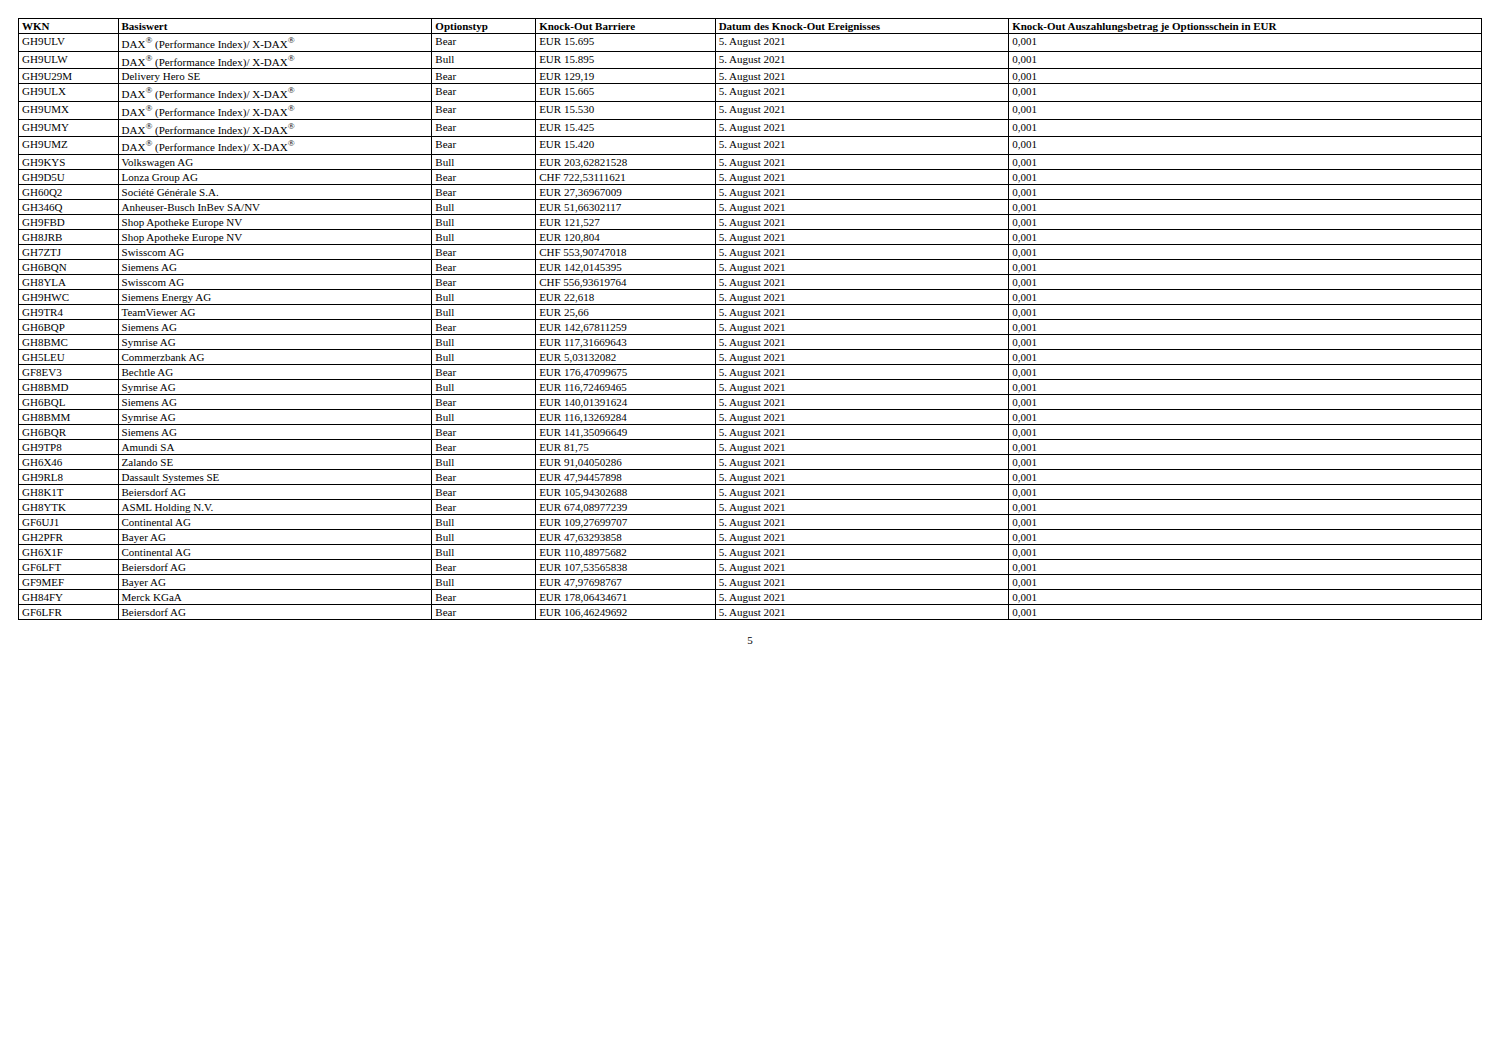| WKN | Basiswert | Optionstyp | Knock-Out Barriere | Datum des Knock-Out Ereignisses | Knock-Out Auszahlungsbetrag je Optionsschein in EUR |
| --- | --- | --- | --- | --- | --- |
| GH9ULV | DAX ® (Performance Index)/ X-DAX ® | Bear | EUR 15.695 | 5. August 2021 | 0,001 |
| GH9ULW | DAX ® (Performance Index)/ X-DAX ® | Bull | EUR 15.895 | 5. August 2021 | 0,001 |
| GH9U29M | Delivery Hero SE | Bear | EUR 129,19 | 5. August 2021 | 0,001 |
| GH9ULX | DAX ® (Performance Index)/ X-DAX ® | Bear | EUR 15.665 | 5. August 2021 | 0,001 |
| GH9UMX | DAX ® (Performance Index)/ X-DAX ® | Bear | EUR 15.530 | 5. August 2021 | 0,001 |
| GH9UMY | DAX ® (Performance Index)/ X-DAX ® | Bear | EUR 15.425 | 5. August 2021 | 0,001 |
| GH9UMZ | DAX ® (Performance Index)/ X-DAX ® | Bear | EUR 15.420 | 5. August 2021 | 0,001 |
| GH9KYS | Volkswagen AG | Bull | EUR 203,62821528 | 5. August 2021 | 0,001 |
| GH9D5U | Lonza Group AG | Bear | CHF 722,53111621 | 5. August 2021 | 0,001 |
| GH60Q2 | Société Générale S.A. | Bear | EUR 27,36967009 | 5. August 2021 | 0,001 |
| GH346Q | Anheuser-Busch InBev SA/NV | Bull | EUR 51,66302117 | 5. August 2021 | 0,001 |
| GH9FBD | Shop Apotheke Europe NV | Bull | EUR 121,527 | 5. August 2021 | 0,001 |
| GH8JRB | Shop Apotheke Europe NV | Bull | EUR 120,804 | 5. August 2021 | 0,001 |
| GH7ZTJ | Swisscom AG | Bear | CHF 553,90747018 | 5. August 2021 | 0,001 |
| GH6BQN | Siemens AG | Bear | EUR 142,0145395 | 5. August 2021 | 0,001 |
| GH8YLA | Swisscom AG | Bear | CHF 556,93619764 | 5. August 2021 | 0,001 |
| GH9HWC | Siemens Energy AG | Bull | EUR 22,618 | 5. August 2021 | 0,001 |
| GH9TR4 | TeamViewer AG | Bull | EUR 25,66 | 5. August 2021 | 0,001 |
| GH6BQP | Siemens AG | Bear | EUR 142,67811259 | 5. August 2021 | 0,001 |
| GH8BMC | Symrise AG | Bull | EUR 117,31669643 | 5. August 2021 | 0,001 |
| GH5LEU | Commerzbank AG | Bull | EUR 5,03132082 | 5. August 2021 | 0,001 |
| GF8EV3 | Bechtle AG | Bear | EUR 176,47099675 | 5. August 2021 | 0,001 |
| GH8BMD | Symrise AG | Bull | EUR 116,72469465 | 5. August 2021 | 0,001 |
| GH6BQL | Siemens AG | Bear | EUR 140,01391624 | 5. August 2021 | 0,001 |
| GH8BMM | Symrise AG | Bull | EUR 116,13269284 | 5. August 2021 | 0,001 |
| GH6BQR | Siemens AG | Bear | EUR 141,35096649 | 5. August 2021 | 0,001 |
| GH9TP8 | Amundi SA | Bear | EUR 81,75 | 5. August 2021 | 0,001 |
| GH6X46 | Zalando SE | Bull | EUR 91,04050286 | 5. August 2021 | 0,001 |
| GH9RL8 | Dassault Systemes SE | Bear | EUR 47,94457898 | 5. August 2021 | 0,001 |
| GH8K1T | Beiersdorf AG | Bear | EUR 105,94302688 | 5. August 2021 | 0,001 |
| GH8YTK | ASML Holding N.V. | Bear | EUR 674,08977239 | 5. August 2021 | 0,001 |
| GF6UJ1 | Continental AG | Bull | EUR 109,27699707 | 5. August 2021 | 0,001 |
| GH2PFR | Bayer AG | Bull | EUR 47,63293858 | 5. August 2021 | 0,001 |
| GH6X1F | Continental AG | Bull | EUR 110,48975682 | 5. August 2021 | 0,001 |
| GF6LFT | Beiersdorf AG | Bear | EUR 107,53565838 | 5. August 2021 | 0,001 |
| GF9MEF | Bayer AG | Bull | EUR 47,97698767 | 5. August 2021 | 0,001 |
| GH84FY | Merck KGaA | Bear | EUR 178,06434671 | 5. August 2021 | 0,001 |
| GF6LFR | Beiersdorf AG | Bear | EUR 106,46249692 | 5. August 2021 | 0,001 |
5